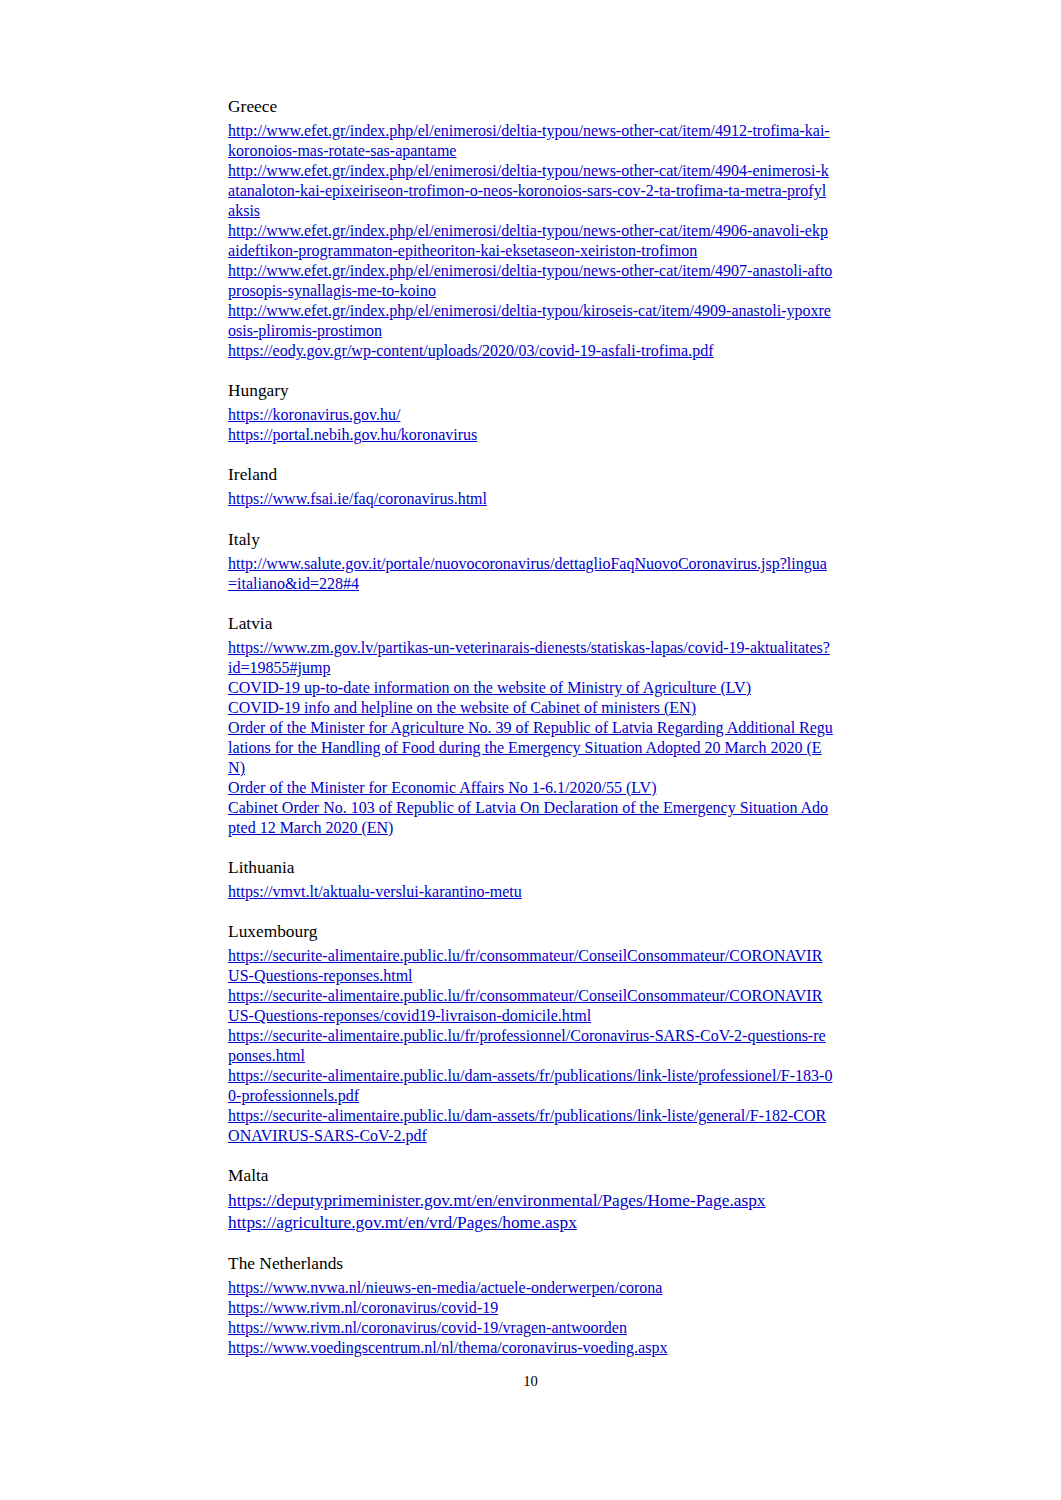Greece
http://www.efet.gr/index.php/el/enimerosi/deltia-typou/news-other-cat/item/4912-trofima-kai-koronoios-mas-rotate-sas-apantame http://www.efet.gr/index.php/el/enimerosi/deltia-typou/news-other-cat/item/4904-enimerosi-katanaloton-kai-epixeiriseon-trofimon-o-neos-koronoios-sars-cov-2-ta-trofima-ta-metra-profylaksis http://www.efet.gr/index.php/el/enimerosi/deltia-typou/news-other-cat/item/4906-anavoli-ekpaideftikon-programmaton-epitheoriton-kai-eksetaseon-xeiriston-trofimon http://www.efet.gr/index.php/el/enimerosi/deltia-typou/news-other-cat/item/4907-anastoli-aftoprosopis-synallagis-me-to-koino http://www.efet.gr/index.php/el/enimerosi/deltia-typou/kiroseis-cat/item/4909-anastoli-ypoxreosis-pliromis-prostimon https://eody.gov.gr/wp-content/uploads/2020/03/covid-19-asfali-trofima.pdf
Hungary
https://koronavirus.gov.hu/ https://portal.nebih.gov.hu/koronavirus
Ireland
https://www.fsai.ie/faq/coronavirus.html
Italy
http://www.salute.gov.it/portale/nuovocoronavirus/dettaglioFaqNuovoCoronavirus.jsp?lingua=italiano&id=228#4
Latvia
https://www.zm.gov.lv/partikas-un-veterinarais-dienests/statiskas-lapas/covid-19-aktualitates?id=19855#jump COVID-19 up-to-date information on the website of Ministry of Agriculture (LV) COVID-19 info and helpline on the website of Cabinet of ministers (EN) Order of the Minister for Agriculture No. 39 of Republic of Latvia Regarding Additional Regulations for the Handling of Food during the Emergency Situation Adopted 20 March 2020 (EN) Order of the Minister for Economic Affairs No 1-6.1/2020/55 (LV) Cabinet Order No. 103 of Republic of Latvia On Declaration of the Emergency Situation Adopted 12 March 2020 (EN)
Lithuania
https://vmvt.lt/aktualu-verslui-karantino-metu
Luxembourg
https://securite-alimentaire.public.lu/fr/consommateur/ConseilConsommateur/CORONAVIRUS-Questions-reponses.html https://securite-alimentaire.public.lu/fr/consommateur/ConseilConsommateur/CORONAVIRUS-Questions-reponses/covid19-livraison-domicile.html https://securite-alimentaire.public.lu/fr/professionnel/Coronavirus-SARS-CoV-2-questions-reponses.html https://securite-alimentaire.public.lu/dam-assets/fr/publications/link-liste/professionel/F-183-00-professionnels.pdf https://securite-alimentaire.public.lu/dam-assets/fr/publications/link-liste/general/F-182-CORONAVIRUS-SARS-CoV-2.pdf
Malta
https://deputyprimeminister.gov.mt/en/environmental/Pages/Home-Page.aspx https://agriculture.gov.mt/en/vrd/Pages/home.aspx
The Netherlands
https://www.nvwa.nl/nieuws-en-media/actuele-onderwerpen/corona https://www.rivm.nl/coronavirus/covid-19 https://www.rivm.nl/coronavirus/covid-19/vragen-antwoorden https://www.voedingscentrum.nl/nl/thema/coronavirus-voeding.aspx
10